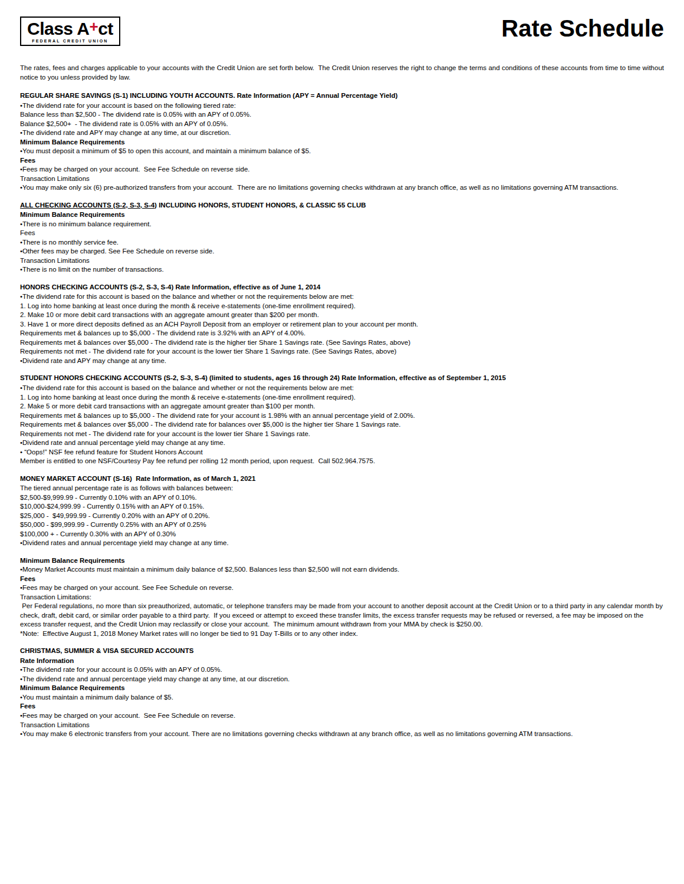Class A+ct
FEDERAL CREDIT UNION
Rate Schedule
The rates, fees and charges applicable to your accounts with the Credit Union are set forth below. The Credit Union reserves the right to change the terms and conditions of these accounts from time to time without notice to you unless provided by law.
REGULAR SHARE SAVINGS (S-1) INCLUDING YOUTH ACCOUNTS. Rate Information (APY = Annual Percentage Yield)
•The dividend rate for your account is based on the following tiered rate:
Balance less than $2,500 - The dividend rate is 0.05% with an APY of 0.05%.
Balance $2,500+ - The dividend rate is 0.05% with an APY of 0.05%.
•The dividend rate and APY may change at any time, at our discretion.
Minimum Balance Requirements
•You must deposit a minimum of $5 to open this account, and maintain a minimum balance of $5.
Fees
•Fees may be charged on your account. See Fee Schedule on reverse side.
Transaction Limitations
•You may make only six (6) pre-authorized transfers from your account. There are no limitations governing checks withdrawn at any branch office, as well as no limitations governing ATM transactions.
ALL CHECKING ACCOUNTS (S-2, S-3, S-4) INCLUDING HONORS, STUDENT HONORS, & CLASSIC 55 CLUB
Minimum Balance Requirements
•There is no minimum balance requirement.
Fees
•There is no monthly service fee.
•Other fees may be charged. See Fee Schedule on reverse side.
Transaction Limitations
•There is no limit on the number of transactions.
HONORS CHECKING ACCOUNTS (S-2, S-3, S-4) Rate Information, effective as of June 1, 2014
•The dividend rate for this account is based on the balance and whether or not the requirements below are met:
1. Log into home banking at least once during the month & receive e-statements (one-time enrollment required).
2. Make 10 or more debit card transactions with an aggregate amount greater than $200 per month.
3. Have 1 or more direct deposits defined as an ACH Payroll Deposit from an employer or retirement plan to your account per month.
Requirements met & balances up to $5,000 - The dividend rate is 3.92% with an APY of 4.00%.
Requirements met & balances over $5,000 - The dividend rate is the higher tier Share 1 Savings rate. (See Savings Rates, above)
Requirements not met - The dividend rate for your account is the lower tier Share 1 Savings rate. (See Savings Rates, above)
•Dividend rate and APY may change at any time.
STUDENT HONORS CHECKING ACCOUNTS (S-2, S-3, S-4) (limited to students, ages 16 through 24) Rate Information, effective as of September 1, 2015
•The dividend rate for this account is based on the balance and whether or not the requirements below are met:
1. Log into home banking at least once during the month & receive e-statements (one-time enrollment required).
2. Make 5 or more debit card transactions with an aggregate amount greater than $100 per month.
Requirements met & balances up to $5,000 - The dividend rate for your account is 1.98% with an annual percentage yield of 2.00%.
Requirements met & balances over $5,000 - The dividend rate for balances over $5,000 is the higher tier Share 1 Savings rate.
Requirements not met - The dividend rate for your account is the lower tier Share 1 Savings rate.
•Dividend rate and annual percentage yield may change at any time.
• “Oops!” NSF fee refund feature for Student Honors Account
Member is entitled to one NSF/Courtesy Pay fee refund per rolling 12 month period, upon request. Call 502.964.7575.
MONEY MARKET ACCOUNT (S-16) Rate Information, as of March 1, 2021
The tiered annual percentage rate is as follows with balances between:
$2,500-$9,999.99 - Currently 0.10% with an APY of 0.10%.
$10,000-$24,999.99 - Currently 0.15% with an APY of 0.15%.
$25,000 - $49,999.99 - Currently 0.20% with an APY of 0.20%.
$50,000 - $99,999.99 - Currently 0.25% with an APY of 0.25%
$100,000 + - Currently 0.30% with an APY of 0.30%
•Dividend rates and annual percentage yield may change at any time.
Minimum Balance Requirements
•Money Market Accounts must maintain a minimum daily balance of $2,500. Balances less than $2,500 will not earn dividends.
Fees
•Fees may be charged on your account. See Fee Schedule on reverse.
Transaction Limitations:
Per Federal regulations, no more than six preauthorized, automatic, or telephone transfers may be made from your account to another deposit account at the Credit Union or to a third party in any calendar month by check, draft, debit card, or similar order payable to a third party. If you exceed or attempt to exceed these transfer limits, the excess transfer requests may be refused or reversed, a fee may be imposed on the excess transfer request, and the Credit Union may reclassify or close your account. The minimum amount withdrawn from your MMA by check is $250.00.
*Note: Effective August 1, 2018 Money Market rates will no longer be tied to 91 Day T-Bills or to any other index.
CHRISTMAS, SUMMER & VISA SECURED ACCOUNTS
Rate Information
•The dividend rate for your account is 0.05% with an APY of 0.05%.
•The dividend rate and annual percentage yield may change at any time, at our discretion.
Minimum Balance Requirements
•You must maintain a minimum daily balance of $5.
Fees
•Fees may be charged on your account. See Fee Schedule on reverse.
Transaction Limitations
•You may make 6 electronic transfers from your account. There are no limitations governing checks withdrawn at any branch office, as well as no limitations governing ATM transactions.